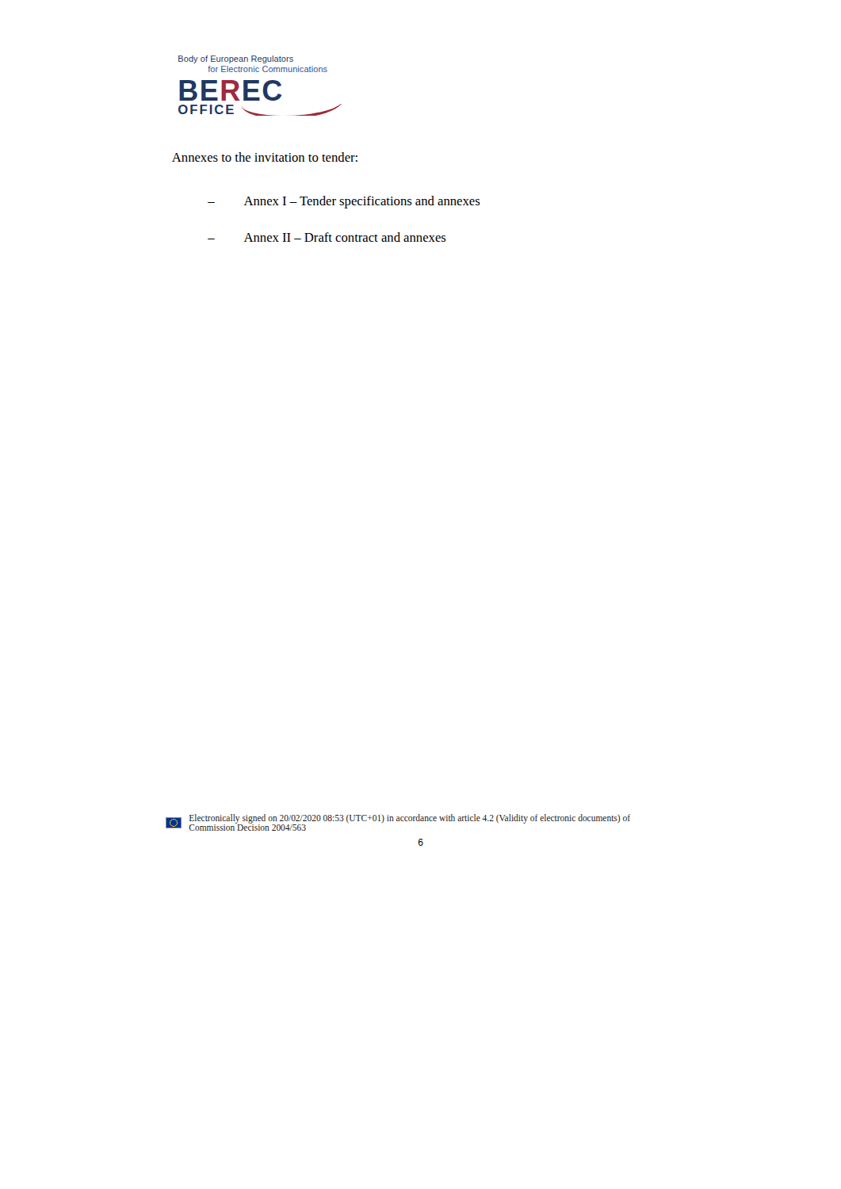Body of European Regulators for Electronic Communications
BEREC
OFFICE
Annexes to the invitation to tender:
Annex I – Tender specifications and annexes
Annex II – Draft contract and annexes
Electronically signed on 20/02/2020 08:53 (UTC+01) in accordance with article 4.2 (Validity of electronic documents) of Commission Decision 2004/563
6